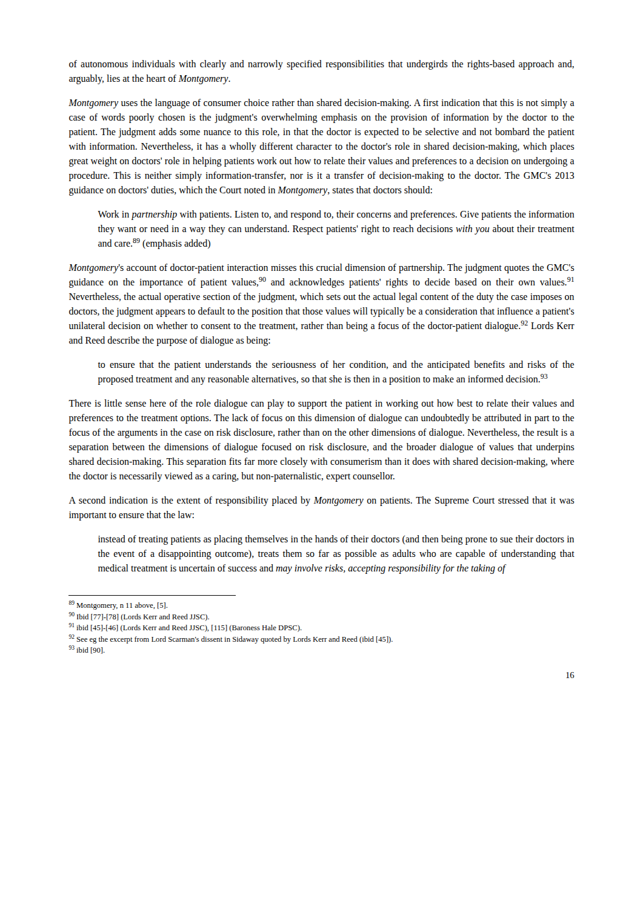of autonomous individuals with clearly and narrowly specified responsibilities that undergirds the rights-based approach and, arguably, lies at the heart of Montgomery.
Montgomery uses the language of consumer choice rather than shared decision-making. A first indication that this is not simply a case of words poorly chosen is the judgment's overwhelming emphasis on the provision of information by the doctor to the patient. The judgment adds some nuance to this role, in that the doctor is expected to be selective and not bombard the patient with information. Nevertheless, it has a wholly different character to the doctor's role in shared decision-making, which places great weight on doctors' role in helping patients work out how to relate their values and preferences to a decision on undergoing a procedure. This is neither simply information-transfer, nor is it a transfer of decision-making to the doctor. The GMC's 2013 guidance on doctors' duties, which the Court noted in Montgomery, states that doctors should:
Work in partnership with patients. Listen to, and respond to, their concerns and preferences. Give patients the information they want or need in a way they can understand. Respect patients' right to reach decisions with you about their treatment and care.89 (emphasis added)
Montgomery's account of doctor-patient interaction misses this crucial dimension of partnership. The judgment quotes the GMC's guidance on the importance of patient values,90 and acknowledges patients' rights to decide based on their own values.91 Nevertheless, the actual operative section of the judgment, which sets out the actual legal content of the duty the case imposes on doctors, the judgment appears to default to the position that those values will typically be a consideration that influence a patient's unilateral decision on whether to consent to the treatment, rather than being a focus of the doctor-patient dialogue.92 Lords Kerr and Reed describe the purpose of dialogue as being:
to ensure that the patient understands the seriousness of her condition, and the anticipated benefits and risks of the proposed treatment and any reasonable alternatives, so that she is then in a position to make an informed decision.93
There is little sense here of the role dialogue can play to support the patient in working out how best to relate their values and preferences to the treatment options. The lack of focus on this dimension of dialogue can undoubtedly be attributed in part to the focus of the arguments in the case on risk disclosure, rather than on the other dimensions of dialogue. Nevertheless, the result is a separation between the dimensions of dialogue focused on risk disclosure, and the broader dialogue of values that underpins shared decision-making. This separation fits far more closely with consumerism than it does with shared decision-making, where the doctor is necessarily viewed as a caring, but non-paternalistic, expert counsellor.
A second indication is the extent of responsibility placed by Montgomery on patients. The Supreme Court stressed that it was important to ensure that the law:
instead of treating patients as placing themselves in the hands of their doctors (and then being prone to sue their doctors in the event of a disappointing outcome), treats them so far as possible as adults who are capable of understanding that medical treatment is uncertain of success and may involve risks, accepting responsibility for the taking of
89 Montgomery, n 11 above, [5].
90 Ibid [77]-[78] (Lords Kerr and Reed JJSC).
91 ibid [45]-[46] (Lords Kerr and Reed JJSC), [115] (Baroness Hale DPSC).
92 See eg the excerpt from Lord Scarman's dissent in Sidaway quoted by Lords Kerr and Reed (ibid [45]).
93 ibid [90].
16